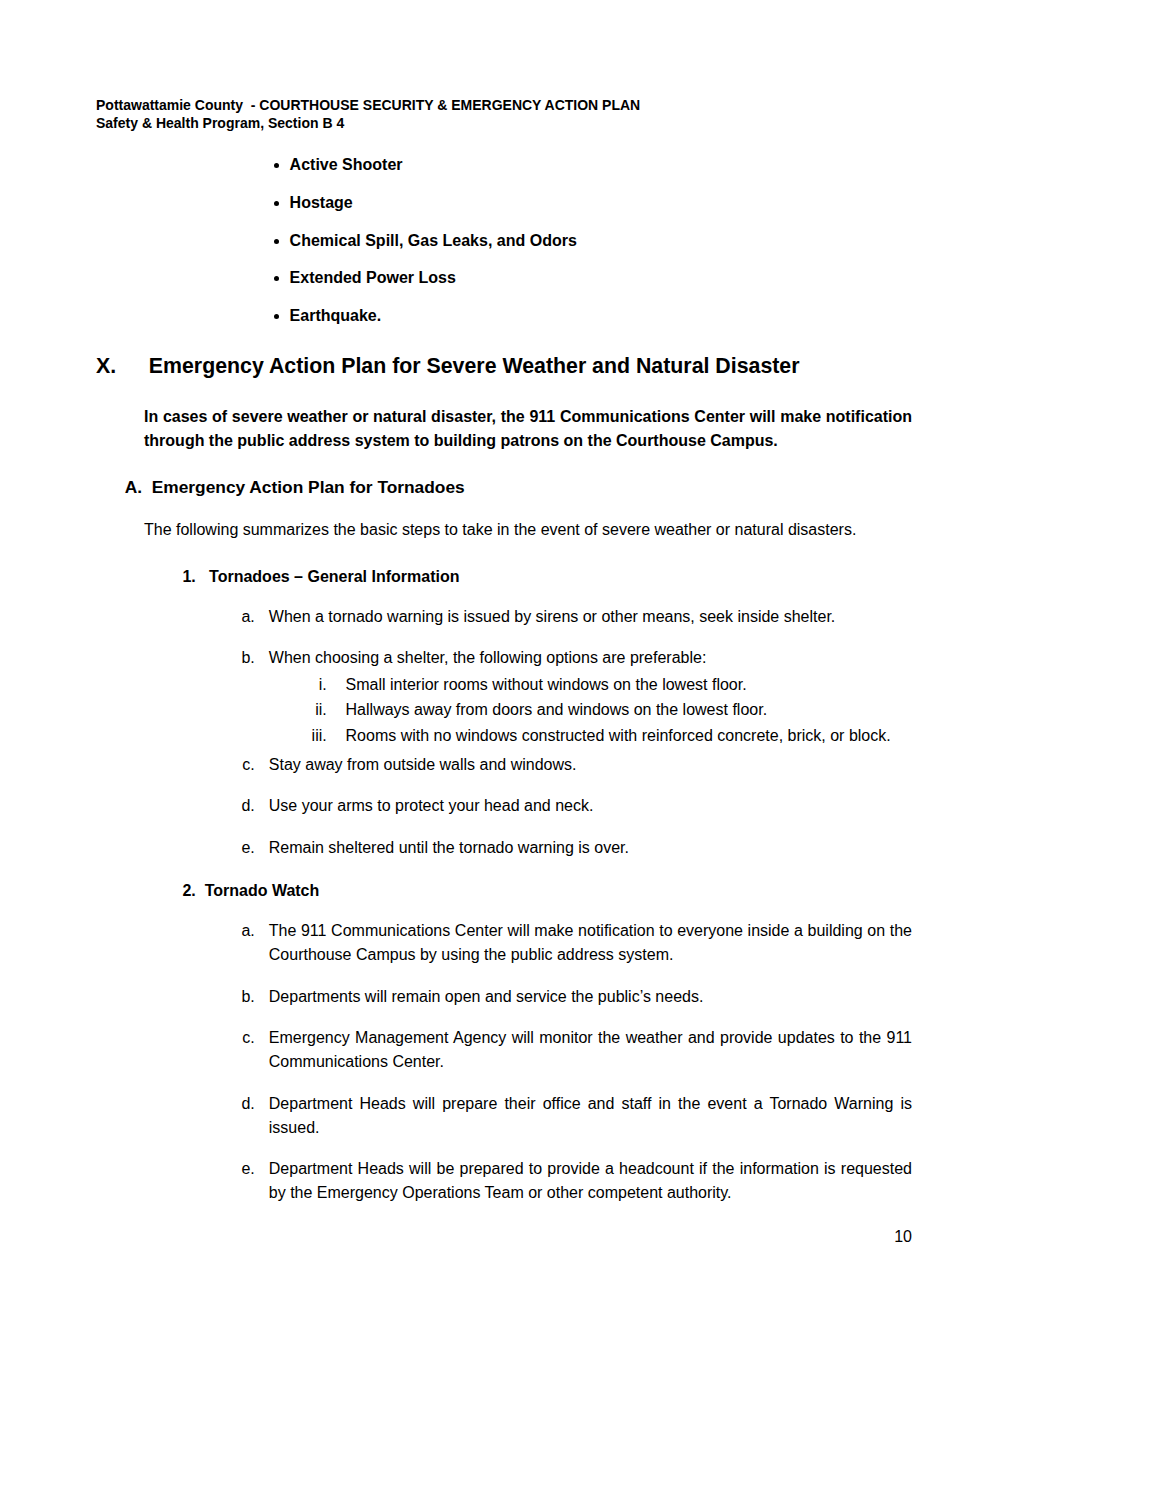Pottawattamie County - COURTHOUSE SECURITY & EMERGENCY ACTION PLAN
Safety & Health Program, Section B 4
Active Shooter
Hostage
Chemical Spill, Gas Leaks, and Odors
Extended Power Loss
Earthquake.
X. Emergency Action Plan for Severe Weather and Natural Disaster
In cases of severe weather or natural disaster, the 911 Communications Center will make notification through the public address system to building patrons on the Courthouse Campus.
A. Emergency Action Plan for Tornadoes
The following summarizes the basic steps to take in the event of severe weather or natural disasters.
1. Tornadoes – General Information
When a tornado warning is issued by sirens or other means, seek inside shelter.
When choosing a shelter, the following options are preferable:
Small interior rooms without windows on the lowest floor.
Hallways away from doors and windows on the lowest floor.
Rooms with no windows constructed with reinforced concrete, brick, or block.
Stay away from outside walls and windows.
Use your arms to protect your head and neck.
Remain sheltered until the tornado warning is over.
2. Tornado Watch
The 911 Communications Center will make notification to everyone inside a building on the Courthouse Campus by using the public address system.
Departments will remain open and service the public’s needs.
Emergency Management Agency will monitor the weather and provide updates to the 911 Communications Center.
Department Heads will prepare their office and staff in the event a Tornado Warning is issued.
Department Heads will be prepared to provide a headcount if the information is requested by the Emergency Operations Team or other competent authority.
10